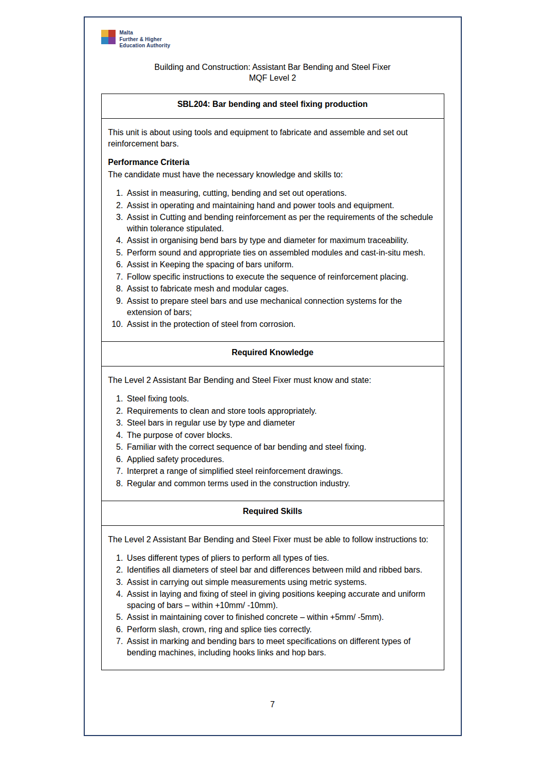Malta
Further & Higher
Education Authority
Building and Construction: Assistant Bar Bending and Steel Fixer
MQF Level 2
| SBL204: Bar bending and steel fixing production |
| This unit is about using tools and equipment to fabricate and assemble and set out reinforcement bars. Performance Criteria The candidate must have the necessary knowledge and skills to: Assist in measuring, cutting, bending and set out operations. Assist in operating and maintaining hand and power tools and equipment. Assist in Cutting and bending reinforcement as per the requirements of the schedule within tolerance stipulated. Assist in organising bend bars by type and diameter for maximum traceability. Perform sound and appropriate ties on assembled modules and cast-in-situ mesh. Assist in Keeping the spacing of bars uniform. Follow specific instructions to execute the sequence of reinforcement placing. Assist to fabricate mesh and modular cages. Assist to prepare steel bars and use mechanical connection systems for the extension of bars; Assist in the protection of steel from corrosion. |
| Required Knowledge |
| The Level 2 Assistant Bar Bending and Steel Fixer must know and state: Steel fixing tools. Requirements to clean and store tools appropriately. Steel bars in regular use by type and diameter The purpose of cover blocks. Familiar with the correct sequence of bar bending and steel fixing. Applied safety procedures. Interpret a range of simplified steel reinforcement drawings. Regular and common terms used in the construction industry. |
| Required Skills |
| The Level 2 Assistant Bar Bending and Steel Fixer must be able to follow instructions to: Uses different types of pliers to perform all types of ties. Identifies all diameters of steel bar and differences between mild and ribbed bars. Assist in carrying out simple measurements using metric systems. Assist in laying and fixing of steel in giving positions keeping accurate and uniform spacing of bars – within +10mm/ -10mm). Assist in maintaining cover to finished concrete – within +5mm/ -5mm). Perform slash, crown, ring and splice ties correctly. Assist in marking and bending bars to meet specifications on different types of bending machines, including hooks links and hop bars. |
7